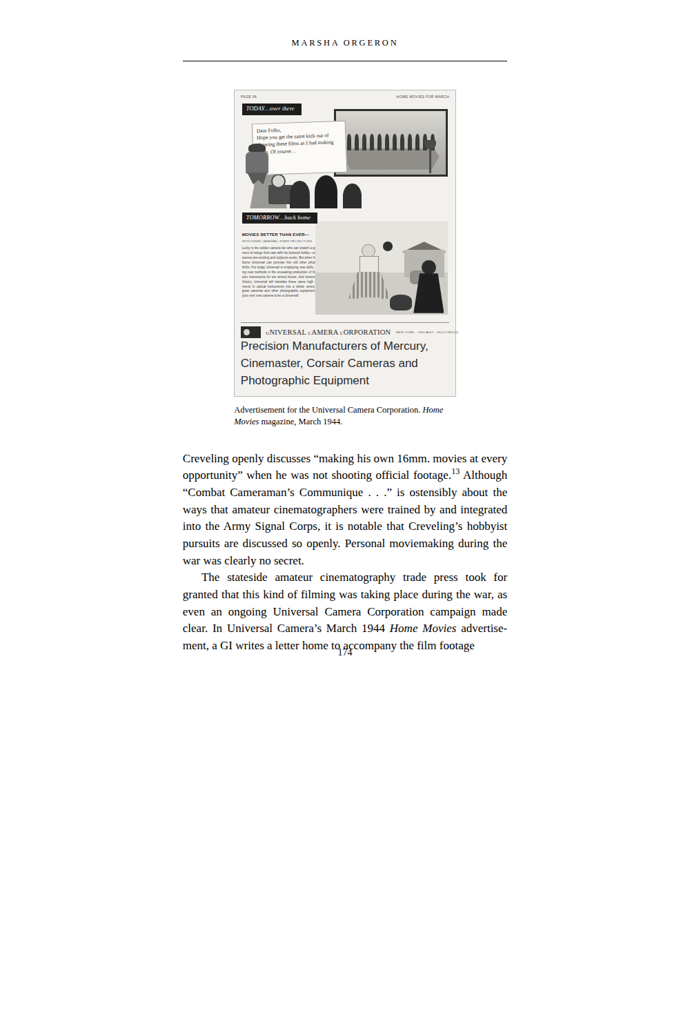Marsha Orgeron
PAGE 96 HOME MOVIES FOR MARCH
TODAY…over there
Dear Folks,
Hope you get the same kick out of showing these films as I had making them. Of course…
TOMORROW…back home
MOVIES BETTER THAN EVER—
WITH FINER CAMERAS, FINER PROJECTORS
Lucky is the soldier camera fan who can snatch a spare moment of refuge from war with his beloved hobby—out where scenes are exciting and subjects exotic. But when he comes home Universal can promise him still other photographic thrills. For today Universal is employing new skills, pioneering new methods in the unceasing production of fine precision instruments for our armed forces. And tomorrow, after Victory, Universal will translate these same high achievements in optical instruments into a whole series of truly great cameras and other photographic equipment. Expect your next new camera to be a Universal!
UNIVERSAL CAMERA CORPORATION
NEW YORK · CHICAGO · HOLLYWOOD
Precision Manufacturers of Mercury, Cinemaster, Corsair Cameras and Photographic Equipment
Advertisement for the Universal Camera Corporation. Home Movies magazine, March 1944.
Creveling openly discusses “making his own 16mm. movies at every opportunity” when he was not shooting official footage.13 Although “Combat Cameraman’s Communique . . .” is ostensibly about the ways that amateur cinematographers were trained by and integrated into the Army Signal Corps, it is notable that Creveling’s hobbyist pursuits are discussed so openly. Personal moviemaking during the war was clearly no secret.
The stateside amateur cinematography trade press took for granted that this kind of filming was taking place during the war, as even an ongoing Universal Camera Corporation campaign made clear. In Universal Camera’s March 1944 Home Movies advertisement, a GI writes a letter home to accompany the film footage
174